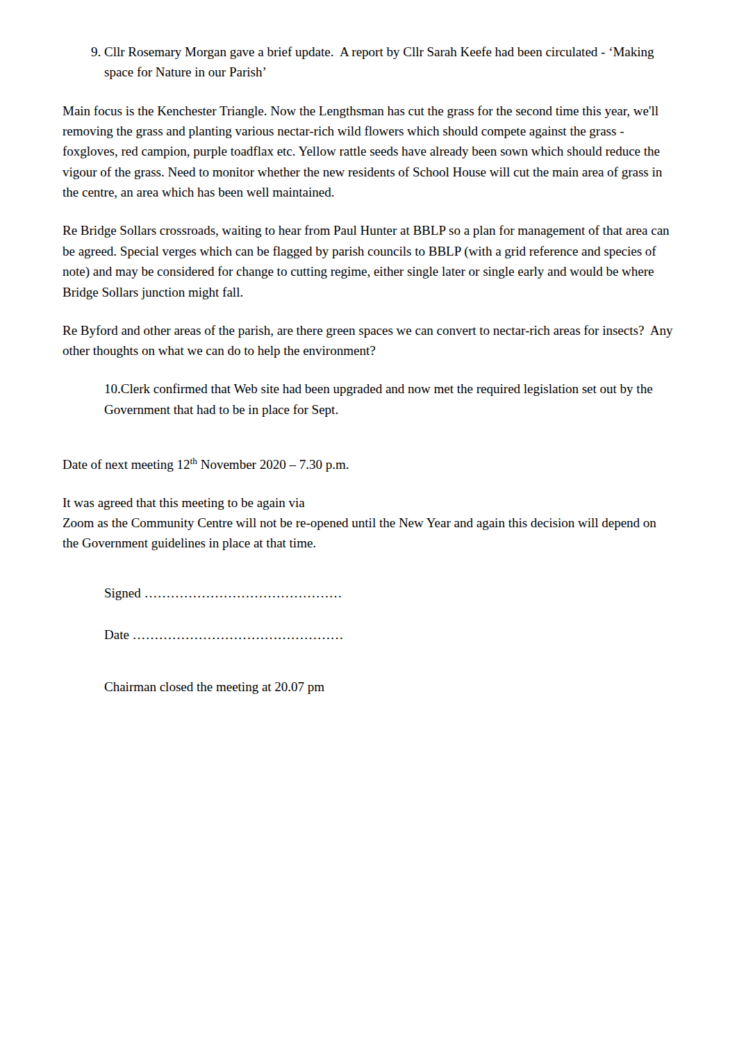Cllr Rosemary Morgan gave a brief update. A report by Cllr Sarah Keefe had been circulated - ‘Making space for Nature in our Parish’
Main focus is the Kenchester Triangle. Now the Lengthsman has cut the grass for the second time this year, we'll removing the grass and planting various nectar-rich wild flowers which should compete against the grass - foxgloves, red campion, purple toadflax etc. Yellow rattle seeds have already been sown which should reduce the vigour of the grass. Need to monitor whether the new residents of School House will cut the main area of grass in the centre, an area which has been well maintained.
Re Bridge Sollars crossroads, waiting to hear from Paul Hunter at BBLP so a plan for management of that area can be agreed. Special verges which can be flagged by parish councils to BBLP (with a grid reference and species of note) and may be considered for change to cutting regime, either single later or single early and would be where Bridge Sollars junction might fall.
Re Byford and other areas of the parish, are there green spaces we can convert to nectar-rich areas for insects? Any other thoughts on what we can do to help the environment?
10.Clerk confirmed that Web site had been upgraded and now met the required legislation set out by the Government that had to be in place for Sept.
Date of next meeting 12th November 2020 – 7.30 p.m.
It was agreed that this meeting to be again via
Zoom as the Community Centre will not be re-opened until the New Year and again this decision will depend on the Government guidelines in place at that time.
Signed ………………………………………
Date …………………………………………
Chairman closed the meeting at 20.07 pm